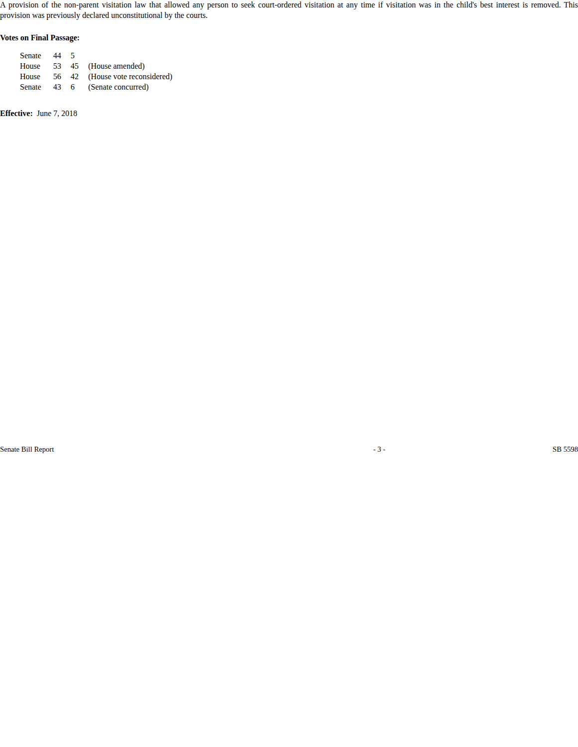A provision of the non-parent visitation law that allowed any person to seek court-ordered visitation at any time if visitation was in the child's best interest is removed. This provision was previously declared unconstitutional by the courts.
Votes on Final Passage:
| Senate | 44 | 5 | |
| House | 53 | 45 | (House amended) |
| House | 56 | 42 | (House vote reconsidered) |
| Senate | 43 | 6 | (Senate concurred) |
Effective: June 7, 2018
| Senate Bill Report | - 3 - | SB 5598 |